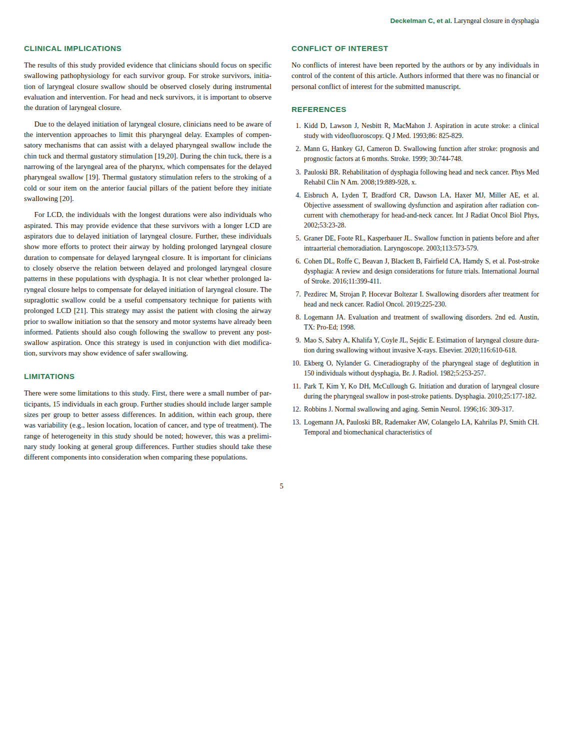Deckelman C, et al. Laryngeal closure in dysphagia
CLINICAL IMPLICATIONS
The results of this study provided evidence that clinicians should focus on specific swallowing pathophysiology for each survivor group. For stroke survivors, initiation of laryngeal closure swallow should be observed closely during instrumental evaluation and intervention. For head and neck survivors, it is important to observe the duration of laryngeal closure.
Due to the delayed initiation of laryngeal closure, clinicians need to be aware of the intervention approaches to limit this pharyngeal delay. Examples of compensatory mechanisms that can assist with a delayed pharyngeal swallow include the chin tuck and thermal gustatory stimulation [19,20]. During the chin tuck, there is a narrowing of the laryngeal area of the pharynx, which compensates for the delayed pharyngeal swallow [19]. Thermal gustatory stimulation refers to the stroking of a cold or sour item on the anterior faucial pillars of the patient before they initiate swallowing [20].
For LCD, the individuals with the longest durations were also individuals who aspirated. This may provide evidence that these survivors with a longer LCD are aspirators due to delayed initiation of laryngeal closure. Further, these individuals show more efforts to protect their airway by holding prolonged laryngeal closure duration to compensate for delayed laryngeal closure. It is important for clinicians to closely observe the relation between delayed and prolonged laryngeal closure patterns in these populations with dysphagia. It is not clear whether prolonged laryngeal closure helps to compensate for delayed initiation of laryngeal closure. The supraglottic swallow could be a useful compensatory technique for patients with prolonged LCD [21]. This strategy may assist the patient with closing the airway prior to swallow initiation so that the sensory and motor systems have already been informed. Patients should also cough following the swallow to prevent any post-swallow aspiration. Once this strategy is used in conjunction with diet modification, survivors may show evidence of safer swallowing.
LIMITATIONS
There were some limitations to this study. First, there were a small number of participants, 15 individuals in each group. Further studies should include larger sample sizes per group to better assess differences. In addition, within each group, there was variability (e.g., lesion location, location of cancer, and type of treatment). The range of heterogeneity in this study should be noted; however, this was a preliminary study looking at general group differences. Further studies should take these different components into consideration when comparing these populations.
CONFLICT OF INTEREST
No conflicts of interest have been reported by the authors or by any individuals in control of the content of this article. Authors informed that there was no financial or personal conflict of interest for the submitted manuscript.
REFERENCES
Kidd D, Lawson J, Nesbitt R, MacMahon J. Aspiration in acute stroke: a clinical study with videofluoroscopy. Q J Med. 1993;86: 825-829.
Mann G, Hankey GJ, Cameron D. Swallowing function after stroke: prognosis and prognostic factors at 6 months. Stroke. 1999; 30:744-748.
Pauloski BR. Rehabilitation of dysphagia following head and neck cancer. Phys Med Rehabil Clin N Am. 2008;19:889-928, x.
Eisbruch A, Lyden T, Bradford CR, Dawson LA, Haxer MJ, Miller AE, et al. Objective assessment of swallowing dysfunction and aspiration after radiation concurrent with chemotherapy for head-and-neck cancer. Int J Radiat Oncol Biol Phys, 2002;53:23-28.
Graner DE, Foote RL, Kasperbauer JL. Swallow function in patients before and after intraarterial chemoradiation. Laryngoscope. 2003;113:573-579.
Cohen DL, Roffe C, Beavan J, Blackett B, Fairfield CA, Hamdy S, et al. Post-stroke dysphagia: A review and design considerations for future trials. International Journal of Stroke. 2016;11:399-411.
Pezdirec M, Strojan P, Hocevar Boltezar I. Swallowing disorders after treatment for head and neck cancer. Radiol Oncol. 2019;225-230.
Logemann JA. Evaluation and treatment of swallowing disorders. 2nd ed. Austin, TX: Pro-Ed; 1998.
Mao S, Sabry A, Khalifa Y, Coyle JL, Sejdic E. Estimation of laryngeal closure duration during swallowing without invasive X-rays. Elsevier. 2020;116:610-618.
Ekberg O, Nylander G. Cineradiography of the pharyngeal stage of deglutition in 150 individuals without dysphagia, Br. J. Radiol. 1982;5:253-257.
Park T, Kim Y, Ko DH, McCullough G. Initiation and duration of laryngeal closure during the pharyngeal swallow in post-stroke patients. Dysphagia. 2010;25:177-182.
Robbins J. Normal swallowing and aging. Semin Neurol. 1996;16: 309-317.
Logemann JA, Pauloski BR, Rademaker AW, Colangelo LA, Kahrilas PJ, Smith CH. Temporal and biomechanical characteristics of
5